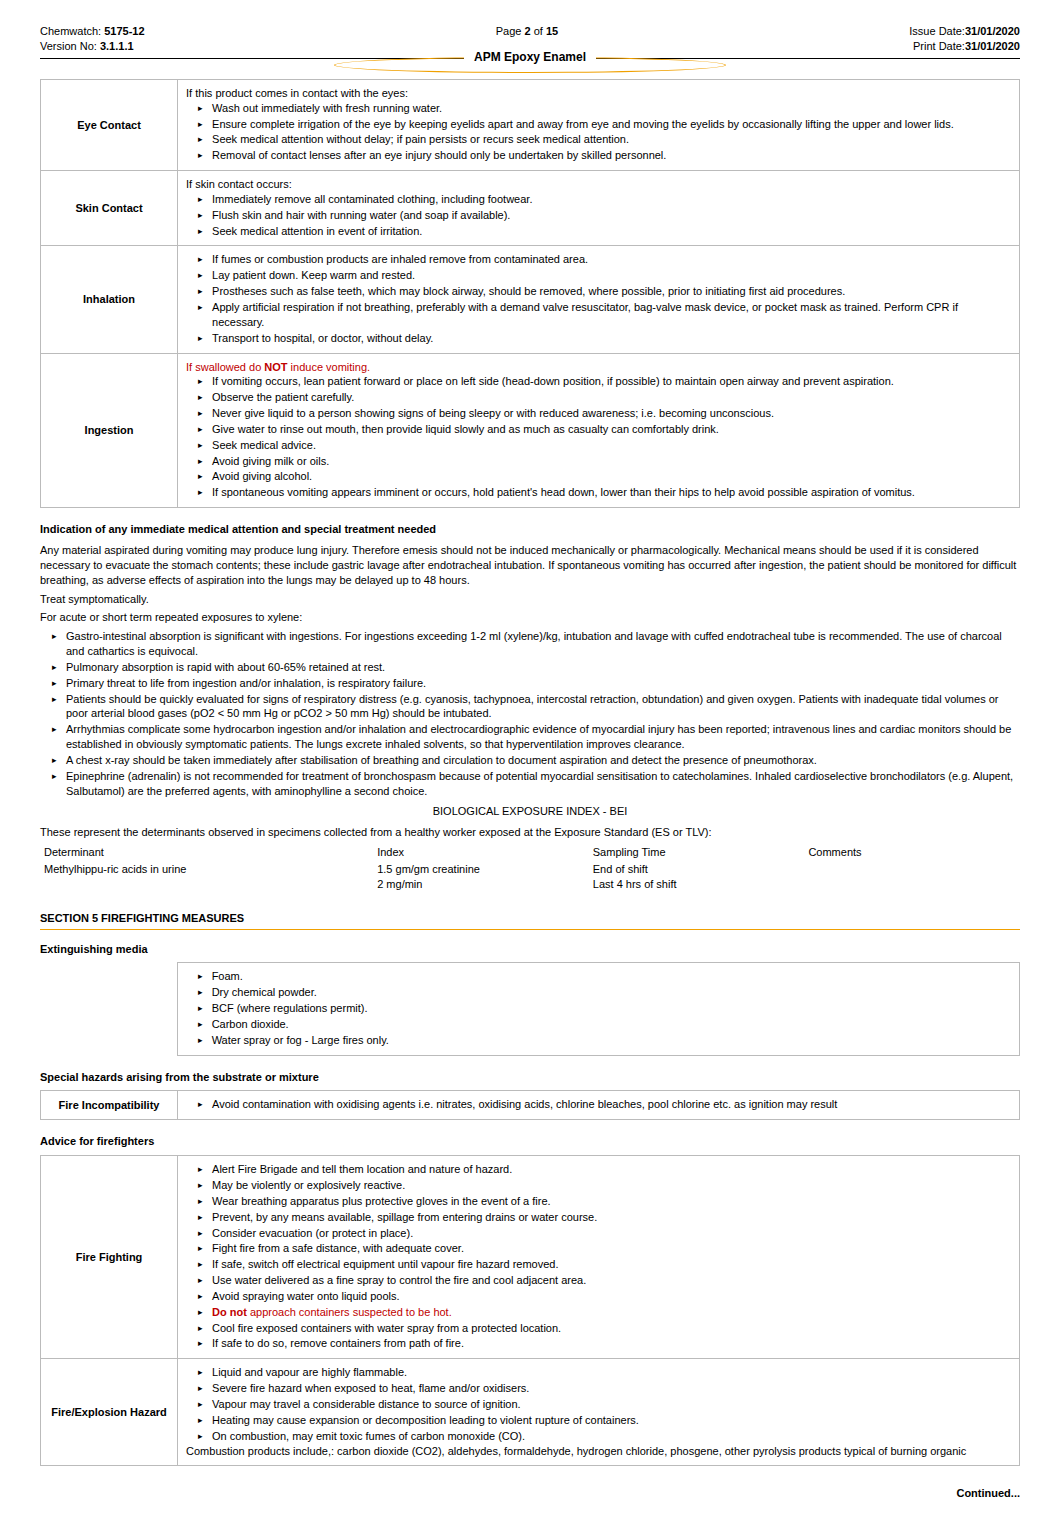Chemwatch: 5175-12
Version No: 3.1.1.1
Page 2 of 15
Issue Date:31/01/2020
Print Date:31/01/2020
APM Epoxy Enamel
| Eye Contact | If this product comes in contact with the eyes: Wash out immediately with fresh running water. Ensure complete irrigation of the eye by keeping eyelids apart and away from eye and moving the eyelids by occasionally lifting the upper and lower lids. Seek medical attention without delay; if pain persists or recurs seek medical attention. Removal of contact lenses after an eye injury should only be undertaken by skilled personnel. |
| Skin Contact | If skin contact occurs: Immediately remove all contaminated clothing, including footwear. Flush skin and hair with running water (and soap if available). Seek medical attention in event of irritation. |
| Inhalation | If fumes or combustion products are inhaled remove from contaminated area. Lay patient down. Keep warm and rested. Prostheses such as false teeth, which may block airway, should be removed, where possible, prior to initiating first aid procedures. Apply artificial respiration if not breathing, preferably with a demand valve resuscitator, bag-valve mask device, or pocket mask as trained. Perform CPR if necessary. Transport to hospital, or doctor, without delay. |
| Ingestion | If swallowed do NOT induce vomiting. If vomiting occurs, lean patient forward or place on left side (head-down position, if possible) to maintain open airway and prevent aspiration. Observe the patient carefully. Never give liquid to a person showing signs of being sleepy or with reduced awareness; i.e. becoming unconscious. Give water to rinse out mouth, then provide liquid slowly and as much as casualty can comfortably drink. Seek medical advice. Avoid giving milk or oils. Avoid giving alcohol. If spontaneous vomiting appears imminent or occurs, hold patient's head down, lower than their hips to help avoid possible aspiration of vomitus. |
Indication of any immediate medical attention and special treatment needed
Any material aspirated during vomiting may produce lung injury. Therefore emesis should not be induced mechanically or pharmacologically. Mechanical means should be used if it is considered necessary to evacuate the stomach contents; these include gastric lavage after endotracheal intubation. If spontaneous vomiting has occurred after ingestion, the patient should be monitored for difficult breathing, as adverse effects of aspiration into the lungs may be delayed up to 48 hours.
Treat symptomatically.
For acute or short term repeated exposures to xylene:
Gastro-intestinal absorption is significant with ingestions. For ingestions exceeding 1-2 ml (xylene)/kg, intubation and lavage with cuffed endotracheal tube is recommended. The use of charcoal and cathartics is equivocal.
Pulmonary absorption is rapid with about 60-65% retained at rest.
Primary threat to life from ingestion and/or inhalation, is respiratory failure.
Patients should be quickly evaluated for signs of respiratory distress (e.g. cyanosis, tachypnoea, intercostal retraction, obtundation) and given oxygen. Patients with inadequate tidal volumes or poor arterial blood gases (pO2 < 50 mm Hg or pCO2 > 50 mm Hg) should be intubated.
Arrhythmias complicate some hydrocarbon ingestion and/or inhalation and electrocardiographic evidence of myocardial injury has been reported; intravenous lines and cardiac monitors should be established in obviously symptomatic patients. The lungs excrete inhaled solvents, so that hyperventilation improves clearance.
A chest x-ray should be taken immediately after stabilisation of breathing and circulation to document aspiration and detect the presence of pneumothorax.
Epinephrine (adrenalin) is not recommended for treatment of bronchospasm because of potential myocardial sensitisation to catecholamines. Inhaled cardioselective bronchodilators (e.g. Alupent, Salbutamol) are the preferred agents, with aminophylline a second choice.
BIOLOGICAL EXPOSURE INDEX - BEI
These represent the determinants observed in specimens collected from a healthy worker exposed at the Exposure Standard (ES or TLV):
| Determinant | Index | Sampling Time | Comments |
| Methylhippu-ric acids in urine | 1.5 gm/gm creatinine 2 mg/min | End of shift Last 4 hrs of shift | |
SECTION 5 FIREFIGHTING MEASURES
Extinguishing media
| | Foam. Dry chemical powder. BCF (where regulations permit). Carbon dioxide. Water spray or fog - Large fires only. |
Special hazards arising from the substrate or mixture
| Fire Incompatibility | Avoid contamination with oxidising agents i.e. nitrates, oxidising acids, chlorine bleaches, pool chlorine etc. as ignition may result |
Advice for firefighters
| Fire Fighting | Alert Fire Brigade and tell them location and nature of hazard. May be violently or explosively reactive. Wear breathing apparatus plus protective gloves in the event of a fire. Prevent, by any means available, spillage from entering drains or water course. Consider evacuation (or protect in place). Fight fire from a safe distance, with adequate cover. If safe, switch off electrical equipment until vapour fire hazard removed. Use water delivered as a fine spray to control the fire and cool adjacent area. Avoid spraying water onto liquid pools. Do not approach containers suspected to be hot. Cool fire exposed containers with water spray from a protected location. If safe to do so, remove containers from path of fire. |
| Fire/Explosion Hazard | Liquid and vapour are highly flammable. Severe fire hazard when exposed to heat, flame and/or oxidisers. Vapour may travel a considerable distance to source of ignition. Heating may cause expansion or decomposition leading to violent rupture of containers. On combustion, may emit toxic fumes of carbon monoxide (CO). Combustion products include,: carbon dioxide (CO2), aldehydes, formaldehyde, hydrogen chloride, phosgene, other pyrolysis products typical of burning organic |
Continued...